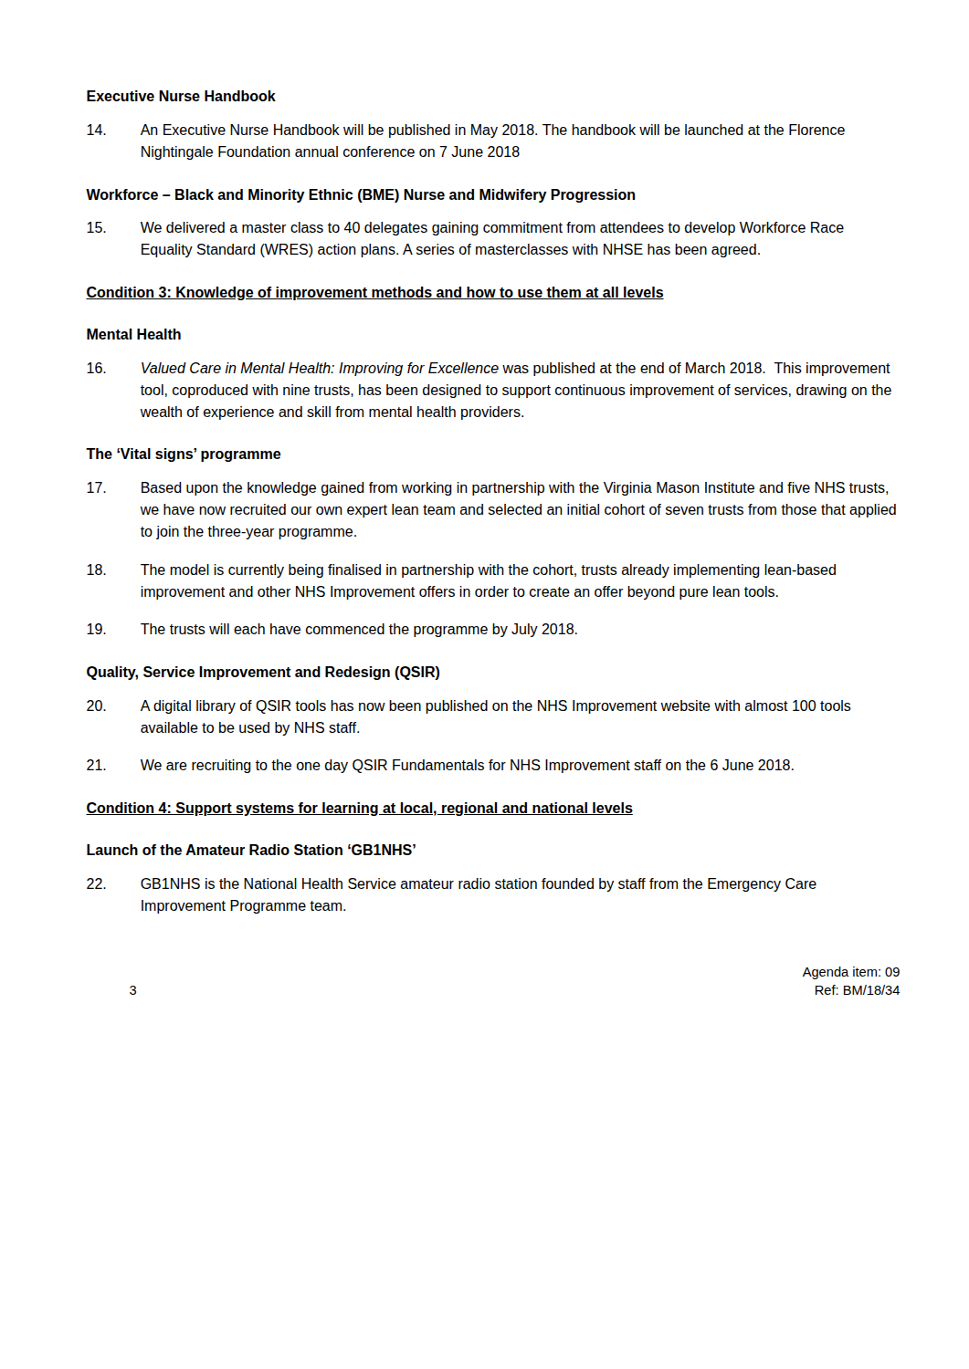Executive Nurse Handbook
14.
An Executive Nurse Handbook will be published in May 2018. The handbook will be launched at the Florence Nightingale Foundation annual conference on 7 June 2018
Workforce – Black and Minority Ethnic (BME) Nurse and Midwifery Progression
15.
We delivered a master class to 40 delegates gaining commitment from attendees to develop Workforce Race Equality Standard (WRES) action plans. A series of masterclasses with NHSE has been agreed.
Condition 3: Knowledge of improvement methods and how to use them at all levels
Mental Health
16.
Valued Care in Mental Health: Improving for Excellence was published at the end of March 2018. This improvement tool, coproduced with nine trusts, has been designed to support continuous improvement of services, drawing on the wealth of experience and skill from mental health providers.
The ‘Vital signs’ programme
17.
Based upon the knowledge gained from working in partnership with the Virginia Mason Institute and five NHS trusts, we have now recruited our own expert lean team and selected an initial cohort of seven trusts from those that applied to join the three-year programme.
18.
The model is currently being finalised in partnership with the cohort, trusts already implementing lean-based improvement and other NHS Improvement offers in order to create an offer beyond pure lean tools.
19.
The trusts will each have commenced the programme by July 2018.
Quality, Service Improvement and Redesign (QSIR)
20.
A digital library of QSIR tools has now been published on the NHS Improvement website with almost 100 tools available to be used by NHS staff.
21.
We are recruiting to the one day QSIR Fundamentals for NHS Improvement staff on the 6 June 2018.
Condition 4: Support systems for learning at local, regional and national levels
Launch of the Amateur Radio Station ‘GB1NHS’
22.
GB1NHS is the National Health Service amateur radio station founded by staff from the Emergency Care Improvement Programme team.
3
Agenda item: 09
Ref: BM/18/34